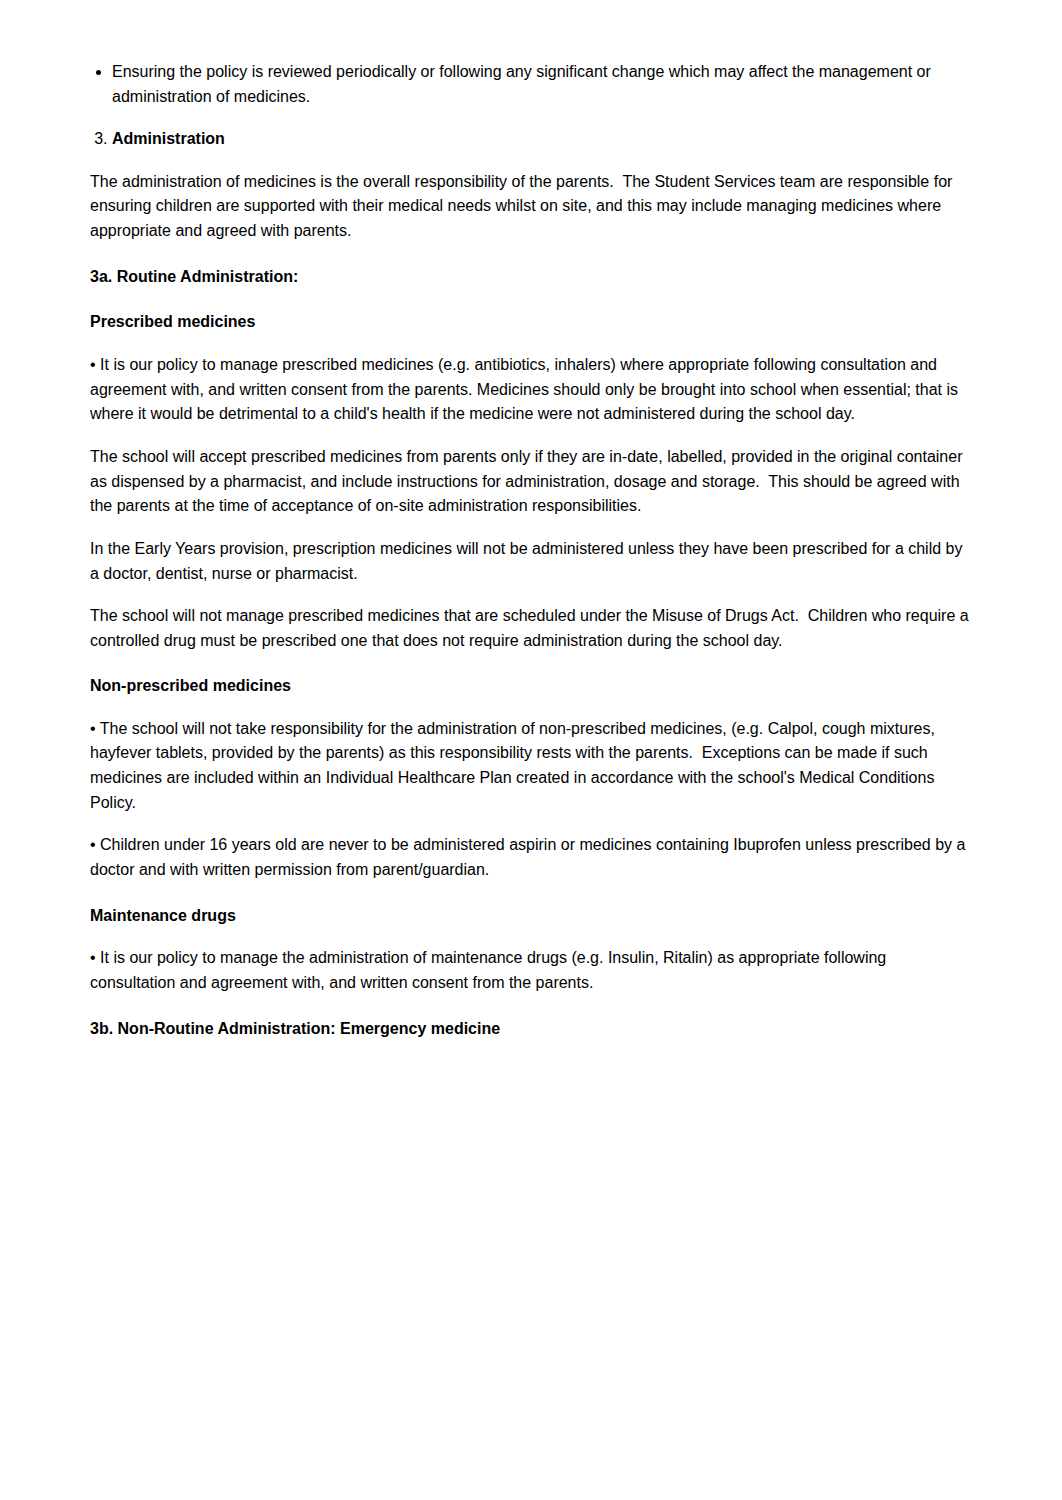Ensuring the policy is reviewed periodically or following any significant change which may affect the management or administration of medicines.
Administration
The administration of medicines is the overall responsibility of the parents. The Student Services team are responsible for ensuring children are supported with their medical needs whilst on site, and this may include managing medicines where appropriate and agreed with parents.
3a. Routine Administration:
Prescribed medicines
• It is our policy to manage prescribed medicines (e.g. antibiotics, inhalers) where appropriate following consultation and agreement with, and written consent from the parents. Medicines should only be brought into school when essential; that is where it would be detrimental to a child's health if the medicine were not administered during the school day.
The school will accept prescribed medicines from parents only if they are in-date, labelled, provided in the original container as dispensed by a pharmacist, and include instructions for administration, dosage and storage. This should be agreed with the parents at the time of acceptance of on-site administration responsibilities.
In the Early Years provision, prescription medicines will not be administered unless they have been prescribed for a child by a doctor, dentist, nurse or pharmacist.
The school will not manage prescribed medicines that are scheduled under the Misuse of Drugs Act. Children who require a controlled drug must be prescribed one that does not require administration during the school day.
Non-prescribed medicines
• The school will not take responsibility for the administration of non-prescribed medicines, (e.g. Calpol, cough mixtures, hayfever tablets, provided by the parents) as this responsibility rests with the parents. Exceptions can be made if such medicines are included within an Individual Healthcare Plan created in accordance with the school's Medical Conditions Policy.
• Children under 16 years old are never to be administered aspirin or medicines containing Ibuprofen unless prescribed by a doctor and with written permission from parent/guardian.
Maintenance drugs
• It is our policy to manage the administration of maintenance drugs (e.g. Insulin, Ritalin) as appropriate following consultation and agreement with, and written consent from the parents.
3b. Non-Routine Administration: Emergency medicine